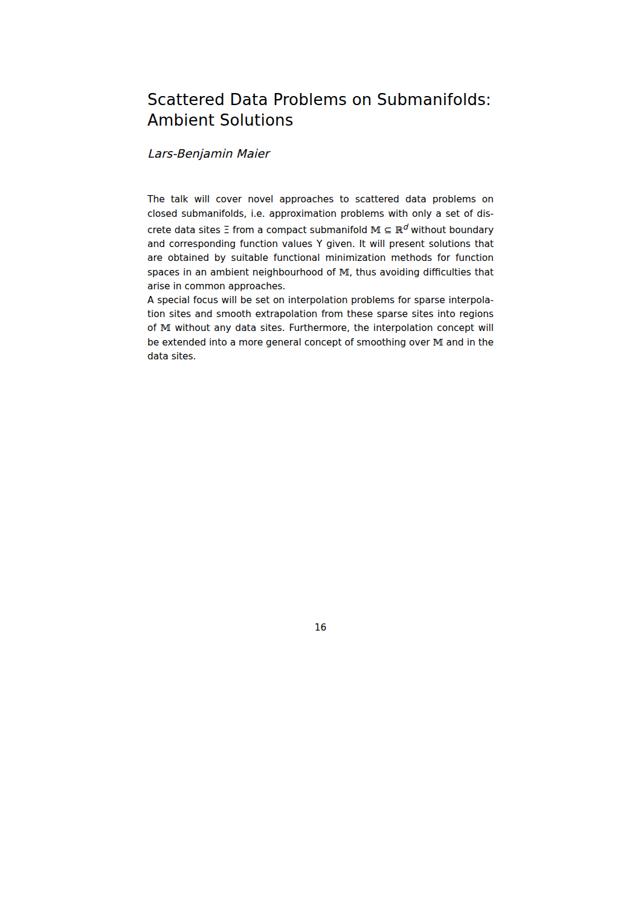Scattered Data Problems on Submanifolds: Ambient Solutions
Lars-Benjamin Maier
The talk will cover novel approaches to scattered data problems on closed submanifolds, i.e. approximation problems with only a set of discrete data sites Ξ from a compact submanifold 𝕄 ⊆ ℝd without boundary and corresponding function values Υ given. It will present solutions that are obtained by suitable functional minimization methods for function spaces in an ambient neighbourhood of 𝕄, thus avoiding difficulties that arise in common approaches.
A special focus will be set on interpolation problems for sparse interpolation sites and smooth extrapolation from these sparse sites into regions of 𝕄 without any data sites. Furthermore, the interpolation concept will be extended into a more general concept of smoothing over 𝕄 and in the data sites.
16